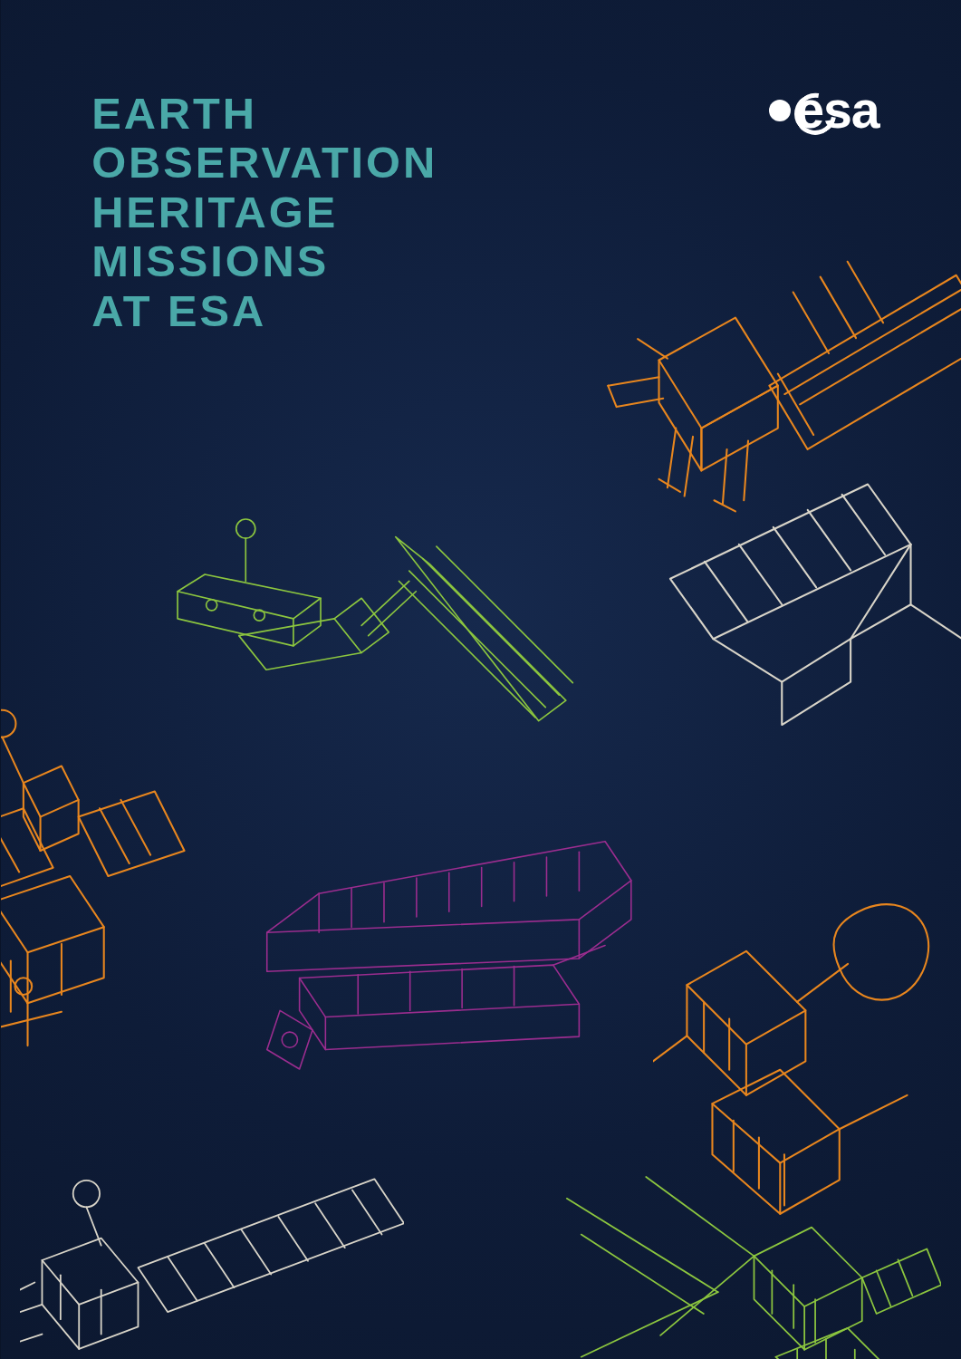Earth Observation Heritage Missions at ESA
esa